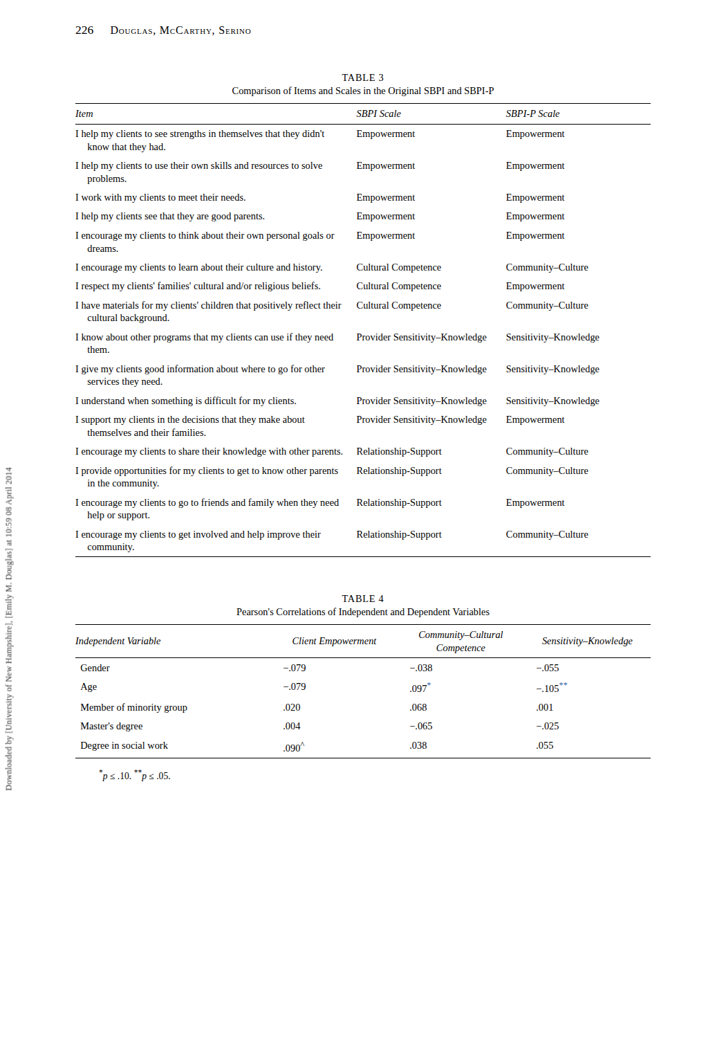Downloaded by [University of New Hampshire], [Emily M. Douglas] at 10:59 08 April 2014
226 Douglas, McCarthy, Serino
TABLE 3 Comparison of Items and Scales in the Original SBPI and SBPI-P
| Item | SBPI Scale | SBPI-P Scale |
| --- | --- | --- |
| I help my clients to see strengths in themselves that they didn't know that they had. | Empowerment | Empowerment |
| I help my clients to use their own skills and resources to solve problems. | Empowerment | Empowerment |
| I work with my clients to meet their needs. | Empowerment | Empowerment |
| I help my clients see that they are good parents. | Empowerment | Empowerment |
| I encourage my clients to think about their own personal goals or dreams. | Empowerment | Empowerment |
| I encourage my clients to learn about their culture and history. | Cultural Competence | Community–Culture |
| I respect my clients' families' cultural and/or religious beliefs. | Cultural Competence | Empowerment |
| I have materials for my clients' children that positively reflect their cultural background. | Cultural Competence | Community–Culture |
| I know about other programs that my clients can use if they need them. | Provider Sensitivity–Knowledge | Sensitivity–Knowledge |
| I give my clients good information about where to go for other services they need. | Provider Sensitivity–Knowledge | Sensitivity–Knowledge |
| I understand when something is difficult for my clients. | Provider Sensitivity–Knowledge | Sensitivity–Knowledge |
| I support my clients in the decisions that they make about themselves and their families. | Provider Sensitivity–Knowledge | Empowerment |
| I encourage my clients to share their knowledge with other parents. | Relationship-Support | Community–Culture |
| I provide opportunities for my clients to get to know other parents in the community. | Relationship-Support | Community–Culture |
| I encourage my clients to go to friends and family when they need help or support. | Relationship-Support | Empowerment |
| I encourage my clients to get involved and help improve their community. | Relationship-Support | Community–Culture |
TABLE 4 Pearson's Correlations of Independent and Dependent Variables
| Independent Variable | Client Empowerment | Community–Cultural Competence | Sensitivity–Knowledge |
| --- | --- | --- | --- |
| Gender | −.079 | −.038 | −.055 |
| Age | −.079 | .097 * | −.105 ** |
| Member of minority group | .020 | .068 | .001 |
| Master's degree | .004 | −.065 | −.025 |
| Degree in social work | .090 ^ | .038 | .055 |
*p ≤ .10. **p ≤ .05.